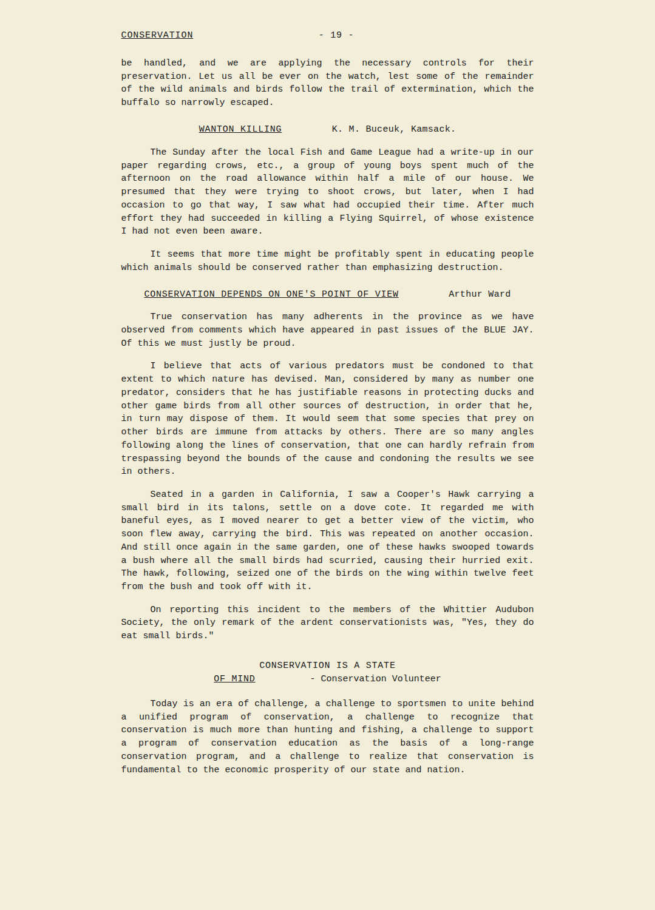CONSERVATION - 19 -
be handled, and we are applying the necessary controls for their preservation. Let us all be ever on the watch, lest some of the remainder of the wild animals and birds follow the trail of extermination, which the buffalo so narrowly escaped.
WANTON KILLING K. M. Buceuk, Kamsack.
The Sunday after the local Fish and Game League had a write-up in our paper regarding crows, etc., a group of young boys spent much of the afternoon on the road allowance within half a mile of our house. We presumed that they were trying to shoot crows, but later, when I had occasion to go that way, I saw what had occupied their time. After much effort they had succeeded in killing a Flying Squirrel, of whose existence I had not even been aware.
It seems that more time might be profitably spent in educating people which animals should be conserved rather than emphasizing destruction.
CONSERVATION DEPENDS ON ONE'S POINT OF VIEW Arthur Ward
True conservation has many adherents in the province as we have observed from comments which have appeared in past issues of the BLUE JAY. Of this we must justly be proud.
I believe that acts of various predators must be condoned to that extent to which nature has devised. Man, considered by many as number one predator, considers that he has justifiable reasons in protecting ducks and other game birds from all other sources of destruction, in order that he, in turn may dispose of them. It would seem that some species that prey on other birds are immune from attacks by others. There are so many angles following along the lines of conservation, that one can hardly refrain from trespassing beyond the bounds of the cause and condoning the results we see in others.
Seated in a garden in California, I saw a Cooper's Hawk carrying a small bird in its talons, settle on a dove cote. It regarded me with baneful eyes, as I moved nearer to get a better view of the victim, who soon flew away, carrying the bird. This was repeated on another occasion. And still once again in the same garden, one of these hawks swooped towards a bush where all the small birds had scurried, causing their hurried exit. The hawk, following, seized one of the birds on the wing within twelve feet from the bush and took off with it.
On reporting this incident to the members of the Whittier Audubon Society, the only remark of the ardent conservationists was, "Yes, they do eat small birds."
CONSERVATION IS A STATE
OF MIND- Conservation Volunteer
Today is an era of challenge, a challenge to sportsmen to unite behind a unified program of conservation, a challenge to recognize that conservation is much more than hunting and fishing, a challenge to support a program of conservation education as the basis of a long-range conservation program, and a challenge to realize that conservation is fundamental to the economic prosperity of our state and nation.